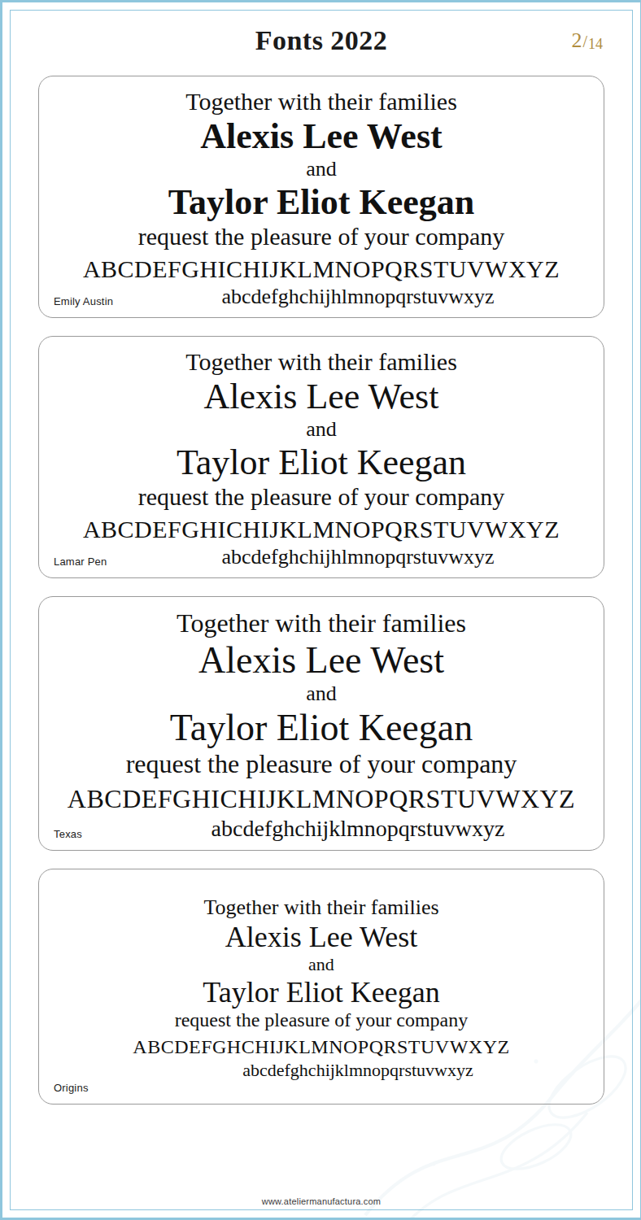Fonts 2022
2/14
Together with their families
Alexis Lee West
and
Taylor Eliot Keegan
request the pleasure of your company
ABCDEFGHICHIJKLMNOPQRSTUVWXYZ
abcdefghchijhlmnopqrstuvwxyz
Emily Austin
Together with their families
Alexis Lee West
and
Taylor Eliot Keegan
request the pleasure of your company
ABCDEFGHICHIJKLMNOPQRSTUVWXYZ
abcdefghchijhlmnopqrstuvwxyz
Lamar Pen
Together with their families
Alexis Lee West
and
Taylor Eliot Keegan
request the pleasure of your company
ABCDEFGHICHIJKLMNOPQRSTUVWXYZ
abcdefghchijklmnopqrstuvwxyz
Texas
Together with their families
Alexis Lee West
and
Taylor Eliot Keegan
request the pleasure of your company
ABCDEFGHCHIJKLMNOPQRSTUVWXYZ
abcdefghchijklmnopqrstuvwxyz
Origins
www.ateliermanufactura.com